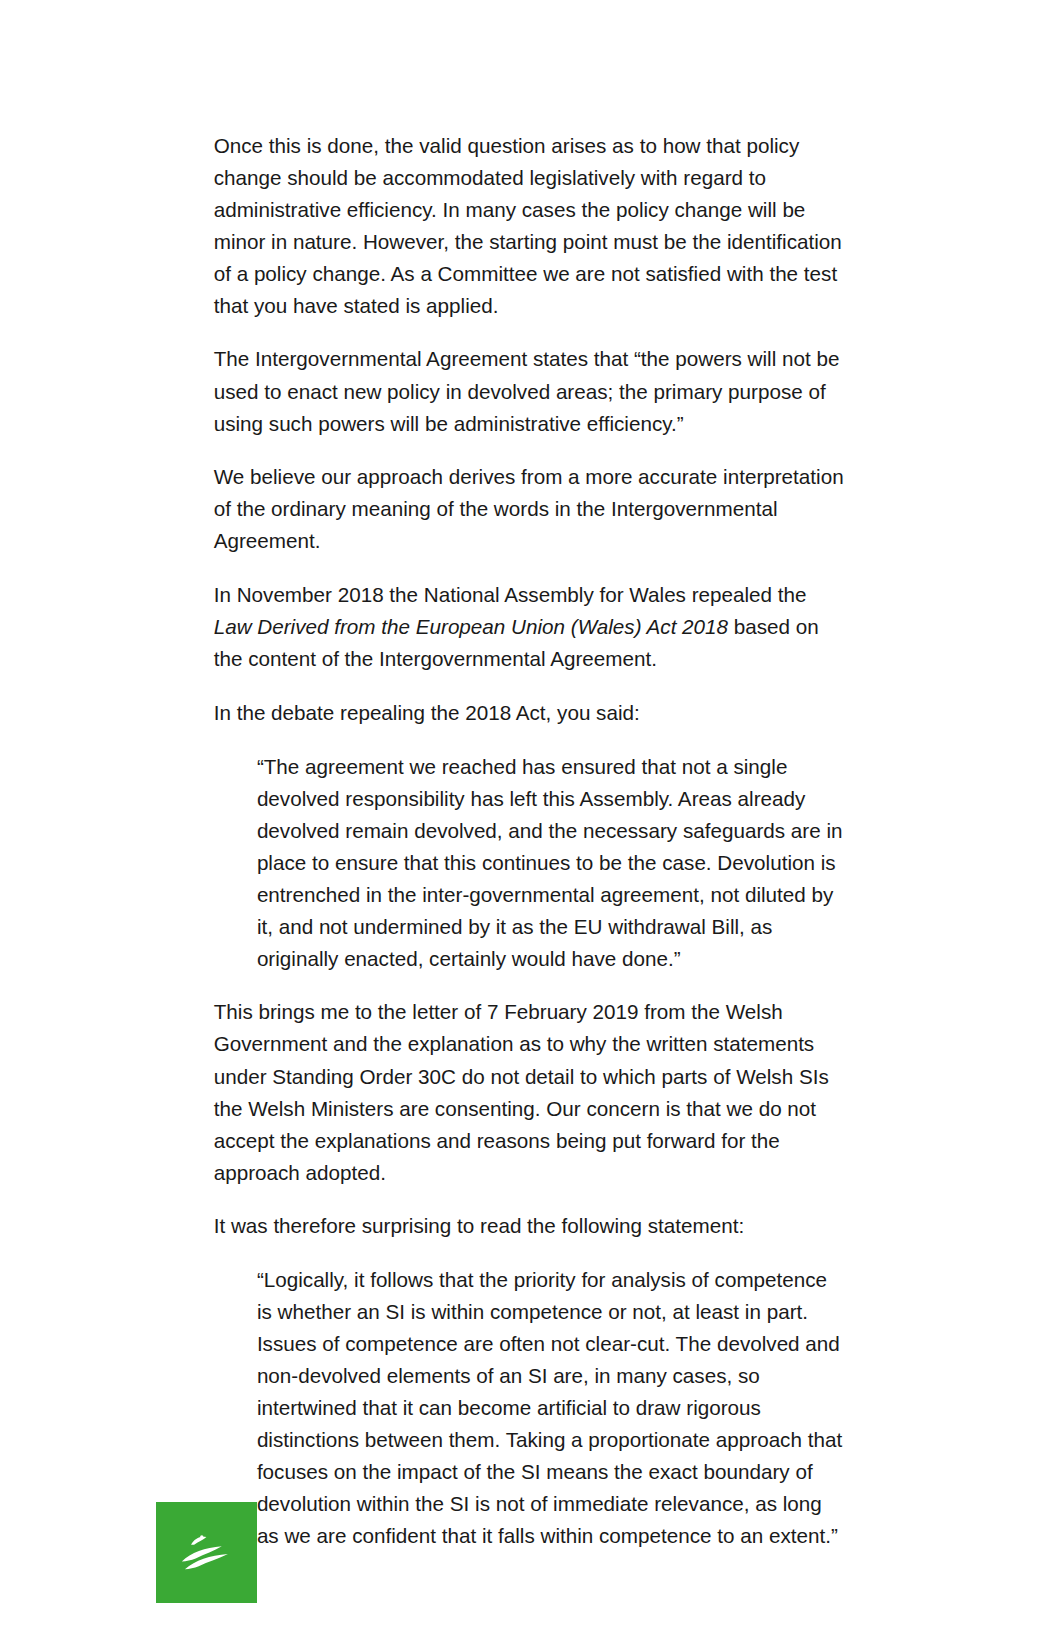Once this is done, the valid question arises as to how that policy change should be accommodated legislatively with regard to administrative efficiency. In many cases the policy change will be minor in nature. However, the starting point must be the identification of a policy change. As a Committee we are not satisfied with the test that you have stated is applied.
The Intergovernmental Agreement states that “the powers will not be used to enact new policy in devolved areas; the primary purpose of using such powers will be administrative efficiency.”
We believe our approach derives from a more accurate interpretation of the ordinary meaning of the words in the Intergovernmental Agreement.
In November 2018 the National Assembly for Wales repealed the Law Derived from the European Union (Wales) Act 2018 based on the content of the Intergovernmental Agreement.
In the debate repealing the 2018 Act, you said:
“The agreement we reached has ensured that not a single devolved responsibility has left this Assembly. Areas already devolved remain devolved, and the necessary safeguards are in place to ensure that this continues to be the case. Devolution is entrenched in the inter-governmental agreement, not diluted by it, and not undermined by it as the EU withdrawal Bill, as originally enacted, certainly would have done.”
This brings me to the letter of 7 February 2019 from the Welsh Government and the explanation as to why the written statements under Standing Order 30C do not detail to which parts of Welsh SIs the Welsh Ministers are consenting. Our concern is that we do not accept the explanations and reasons being put forward for the approach adopted.
It was therefore surprising to read the following statement:
“Logically, it follows that the priority for analysis of competence is whether an SI is within competence or not, at least in part. Issues of competence are often not clear-cut. The devolved and non-devolved elements of an SI are, in many cases, so intertwined that it can become artificial to draw rigorous distinctions between them. Taking a proportionate approach that focuses on the impact of the SI means the exact boundary of devolution within the SI is not of immediate relevance, as long as we are confident that it falls within competence to an extent.”